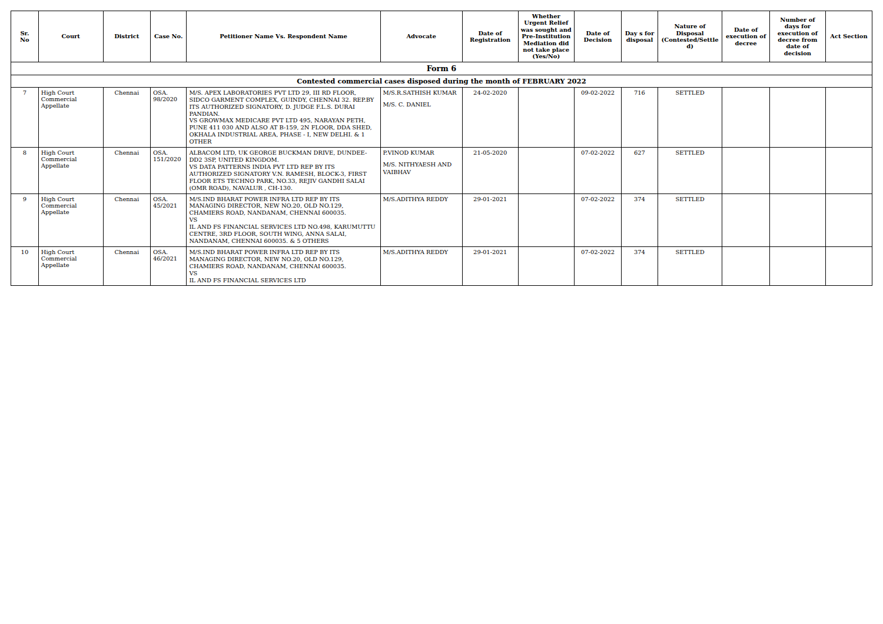| Form 6 |
| Contested commercial cases disposed during the month of FEBRUARY 2022 |
| Sr. No | Court | District | Case No. | Petitioner Name Vs. Respondent Name | Advocate | Date of Registration | Whether Urgent Relief was sought and Pre-Institution Mediation did not take place (Yes/No) | Date of Decision | Day s for disposal | Nature of Disposal (Contested/Settled) | Date of execution of decree | Number of days for execution of decree from date of decision | Act Section |
| 7 | High Court Commercial Appellate | Chennai | OSA. 98/2020 | M/S. APEX LABORATORIES PVT LTD 29, III RD FLOOR, SIDCO GARMENT COMPLEX, GUINDY, CHENNAI 32. REP.BY ITS AUTHORIZED SIGNATORY, D. JUDGE F.L.S. DURAI PANDIAN. VS GROWMAX MEDICARE PVT LTD 495, NARAYAN PETH, PUNE 411 030 AND ALSO AT B-159, 2N FLOOR, DDA SHED, OKHALA INDUSTRIAL AREA, PHASE - I, NEW DELHI. & 1 OTHER | M/S.R.SATHISH KUMAR M/S. C. DANIEL | 24-02-2020 | | 09-02-2022 | 716 | SETTLED | | | |
| 8 | High Court Commercial Appellate | Chennai | OSA. 151/2020 | ALBACOM LTD, UK GEORGE BUCKMAN DRIVE, DUNDEE-DD2 3SP, UNITED KINGDOM. VS DATA PATTERNS INDIA PVT LTD REP BY ITS AUTHORIZED SIGNATORY V.N. RAMESH, BLOCK-3, FIRST FLOOR ETS TECHNO PARK, NO.33, REJIV GANDHI SALAI (OMR ROAD), NAVALUR , CH-130. | P.VINOD KUMAR M/S. NITHYAESH AND VAIBHAV | 21-05-2020 | | 07-02-2022 | 627 | SETTLED | | | |
| 9 | High Court Commercial Appellate | Chennai | OSA. 45/2021 | M/S.IND BHARAT POWER INFRA LTD REP BY ITS MANAGING DIRECTOR, NEW NO.20, OLD NO.129, CHAMIERS ROAD, NANDANAM, CHENNAI 600035. VS IL AND FS FINANCIAL SERVICES LTD NO.498, KARUMUTTU CENTRE, 3RD FLOOR, SOUTH WING, ANNA SALAI, NANDANAM, CHENNAI 600035. & 5 OTHERS | M/S.ADITHYA REDDY | 29-01-2021 | | 07-02-2022 | 374 | SETTLED | | | |
| 10 | High Court Commercial Appellate | Chennai | OSA. 46/2021 | M/S.IND BHARAT POWER INFRA LTD REP BY ITS MANAGING DIRECTOR, NEW NO.20, OLD NO.129, CHAMIERS ROAD, NANDANAM, CHENNAI 600035. VS IL AND FS FINANCIAL SERVICES LTD | M/S.ADITHYA REDDY | 29-01-2021 | | 07-02-2022 | 374 | SETTLED | | | |